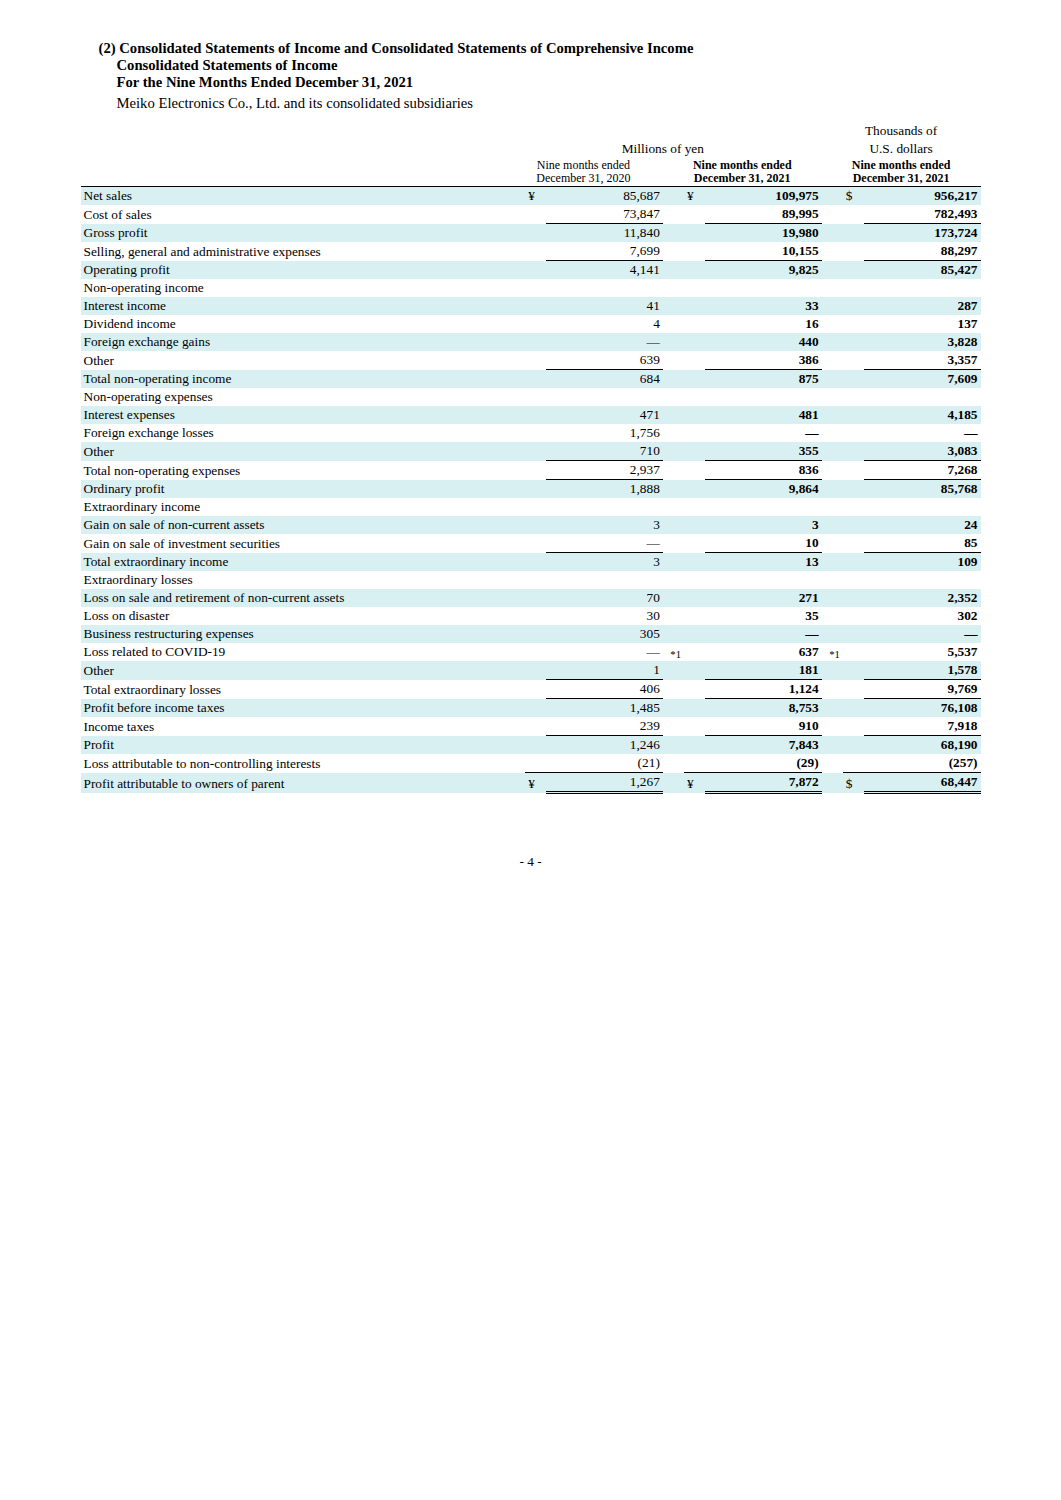(2) Consolidated Statements of Income and Consolidated Statements of Comprehensive Income
Consolidated Statements of Income
For the Nine Months Ended December 31, 2021
Meiko Electronics Co., Ltd. and its consolidated subsidiaries
| | | Thousands of |
| | Millions of yen | U.S. dollars |
| | Nine months ended December 31, 2020 | Nine months ended December 31, 2021 | Nine months ended December 31, 2021 |
| Net sales | | ¥ | 85,687 | | ¥ | 109,975 | | $ | 956,217 |
| Cost of sales | | | 73,847 | | | 89,995 | | | 782,493 |
| Gross profit | | | 11,840 | | | 19,980 | | | 173,724 |
| Selling, general and administrative expenses | | | 7,699 | | | 10,155 | | | 88,297 |
| Operating profit | | | 4,141 | | | 9,825 | | | 85,427 |
| Non-operating income | | | | | | | | | |
| Interest income | | | 41 | | | 33 | | | 287 |
| Dividend income | | | 4 | | | 16 | | | 137 |
| Foreign exchange gains | | | — | | | 440 | | | 3,828 |
| Other | | | 639 | | | 386 | | | 3,357 |
| Total non-operating income | | | 684 | | | 875 | | | 7,609 |
| Non-operating expenses | | | | | | | | | |
| Interest expenses | | | 471 | | | 481 | | | 4,185 |
| Foreign exchange losses | | | 1,756 | | | — | | | — |
| Other | | | 710 | | | 355 | | | 3,083 |
| Total non-operating expenses | | | 2,937 | | | 836 | | | 7,268 |
| Ordinary profit | | | 1,888 | | | 9,864 | | | 85,768 |
| Extraordinary income | | | | | | | | | |
| Gain on sale of non-current assets | | | 3 | | | 3 | | | 24 |
| Gain on sale of investment securities | | | — | | | 10 | | | 85 |
| Total extraordinary income | | | 3 | | | 13 | | | 109 |
| Extraordinary losses | | | | | | | | | |
| Loss on sale and retirement of non-current assets | | | 70 | | | 271 | | | 2,352 |
| Loss on disaster | | | 30 | | | 35 | | | 302 |
| Business restructuring expenses | | | 305 | | | — | | | — |
| Loss related to COVID-19 | | | — | *1 | | 637 | *1 | | 5,537 |
| Other | | | 1 | | | 181 | | | 1,578 |
| Total extraordinary losses | | | 406 | | | 1,124 | | | 9,769 |
| Profit before income taxes | | | 1,485 | | | 8,753 | | | 76,108 |
| Income taxes | | | 239 | | | 910 | | | 7,918 |
| Profit | | | 1,246 | | | 7,843 | | | 68,190 |
| Loss attributable to non-controlling interests | | | (21) | | | (29) | | | (257) |
| Profit attributable to owners of parent | | ¥ | 1,267 | | ¥ | 7,872 | | $ | 68,447 |
- 4 -